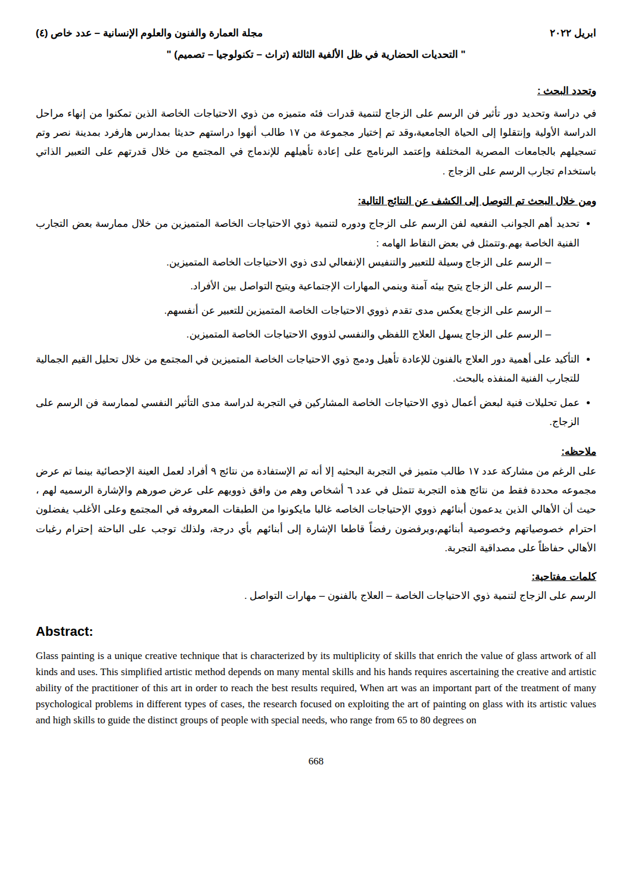ابريل ٢٠٢٢ مجلة العمارة والفنون والعلوم الإنسانية – عدد خاص (٤)
" التحديات الحضارية في ظل الألفية الثالثة (تراث – تكنولوجيا – تصميم) "
وتحدد البحث :
في دراسة وتحديد دور تأثير فن الرسم على الزجاج لتنمية قدرات فئه متميزه من ذوي الاحتياجات الخاصة الذين تمكنوا من إنهاء مراحل الدراسة الأولية وإنتقلوا إلى الحياة الجامعية،وقد تم إختيار مجموعة من ١٧ طالب أنهوا دراستهم حديثا بمدارس هارفرد بمدينة نصر وتم تسجيلهم بالجامعات المصرية المختلفة وإعتمد البرنامج على إعادة تأهيلهم للإندماج في المجتمع من خلال قدرتهم على التعبير الذاتي باستخدام تجارب الرسم على الزجاج .
ومن خلال البحث تم التوصل إلى الكشف عن النتائج التالية:
تحديد أهم الجوانب النفعيه لفن الرسم على الزجاج ودوره لتنمية ذوي الاحتياجات الخاصة المتميزين من خلال ممارسة بعض التجارب الفنية الخاصة بهم.وتتمثل في بعض النقاط الهامه :
الرسم على الزجاج وسيلة للتعبير والتنفيس الإنفعالي لدى ذوي الاحتياجات الخاصة المتميزين.
الرسم على الزجاج يتيح بيئه آمنة وينمي المهارات الإجتماعية ويتيح التواصل بين الأفراد.
الرسم على الزجاج يعكس مدى تقدم ذووي الاحتياجات الخاصة المتميزين للتعبير عن أنفسهم.
الرسم على الزجاج يسهل العلاج اللفظي والنفسي لذووي الاحتياجات الخاصة المتميزين.
التأكيد على أهمية دور العلاج بالفنون للإعادة تأهيل ودمج ذوي الاحتياجات الخاصة المتميزين في المجتمع من خلال تحليل القيم الجمالية للتجارب الفنية المنفذه بالبحث.
عمل تحليلات فنية لبعض أعمال ذوي الاحتياجات الخاصة المشاركين في التجربة لدراسة مدى التأثير النفسي لممارسة فن الرسم على الزجاج.
ملاحظه:
على الرغم من مشاركة عدد ١٧ طالب متميز في التجربة البحثيه إلا أنه تم الإستفادة من نتائج ٩ أفراد لعمل العينة الإحصائية بينما تم عرض مجموعه محددة فقط من نتائج هذه التجربة تتمثل في عدد ٦ أشخاص وهم من وافق ذوويهم على عرض صورهم والإشارة الرسميه لهم ، حيث أن الأهالي الذين يدعمون أبنائهم ذووي الإحتياجات الخاصه غالبا مايكونوا من الطبقات المعروفه في المجتمع وعلى الأغلب يفضلون احترام خصوصياتهم وخصوصية أبنائهم،ويرفضون رفضاً قاطعا الإشارة إلى أبنائهم بأي درجة، ولذلك توجب على الباحثة إحترام رغبات الأهالي حفاظاً على مصداقية التجربة.
كلمات مفتاحية:
الرسم على الزجاج لتنمية ذوي الاحتياجات الخاصة – العلاج بالفنون – مهارات التواصل .
Abstract:
Glass painting is a unique creative technique that is characterized by its multiplicity of skills that enrich the value of glass artwork of all kinds and uses. This simplified artistic method depends on many mental skills and his hands requires ascertaining the creative and artistic ability of the practitioner of this art in order to reach the best results required, When art was an important part of the treatment of many psychological problems in different types of cases, the research focused on exploiting the art of painting on glass with its artistic values and high skills to guide the distinct groups of people with special needs, who range from 65 to 80 degrees on
668